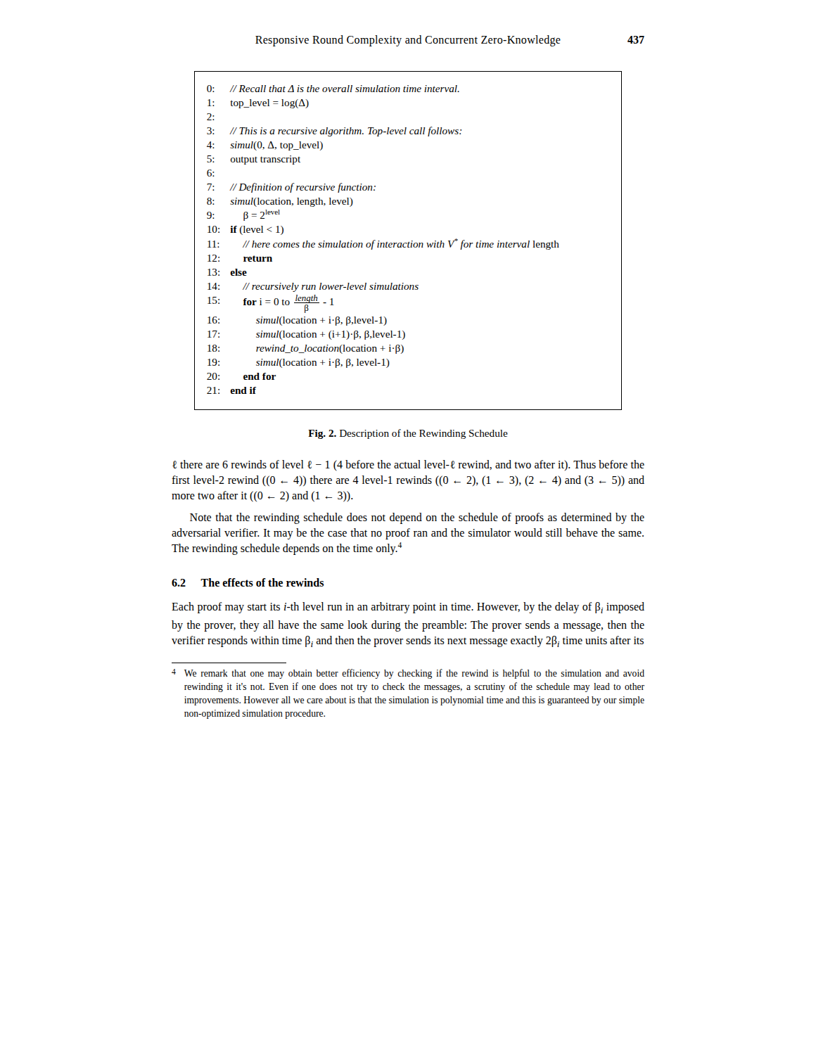Responsive Round Complexity and Concurrent Zero-Knowledge 437
| 0: | // Recall that Δ is the overall simulation time interval. |
| 1: | top_level = log(Δ) |
| 2: | |
| 3: | // This is a recursive algorithm. Top-level call follows: |
| 4: | simul (0, Δ, top_level) |
| 5: | output transcript |
| 6: | |
| 7: | // Definition of recursive function: |
| 8: | simul (location, length, level) |
| 9: | β = 2 level |
| 10: | if (level < 1) |
| 11: | // here comes the simulation of interaction with V * for time interval length |
| 12: | return |
| 13: | else |
| 14: | // recursively run lower-level simulations |
| 15: | for i = 0 to length β - 1 |
| 16: | simul (location + i·β, β,level-1) |
| 17: | simul (location + (i+1)·β, β,level-1) |
| 18: | rewind_to_location (location + i·β) |
| 19: | simul (location + i·β, β, level-1) |
| 20: | end for |
| 21: | end if |
Fig. 2. Description of the Rewinding Schedule
ℓ there are 6 rewinds of level ℓ − 1 (4 before the actual level-ℓ rewind, and two after it). Thus before the first level-2 rewind ((0 ← 4)) there are 4 level-1 rewinds ((0 ← 2), (1 ← 3), (2 ← 4) and (3 ← 5)) and more two after it ((0 ← 2) and (1 ← 3)).
Note that the rewinding schedule does not depend on the schedule of proofs as determined by the adversarial verifier. It may be the case that no proof ran and the simulator would still behave the same. The rewinding schedule depends on the time only.4
6.2 The effects of the rewinds
Each proof may start its i-th level run in an arbitrary point in time. However, by the delay of βi imposed by the prover, they all have the same look during the preamble: The prover sends a message, then the verifier responds within time βi and then the prover sends its next message exactly 2βi time units after its
4 We remark that one may obtain better efficiency by checking if the rewind is helpful to the simulation and avoid rewinding it it's not. Even if one does not try to check the messages, a scrutiny of the schedule may lead to other improvements. However all we care about is that the simulation is polynomial time and this is guaranteed by our simple non-optimized simulation procedure.